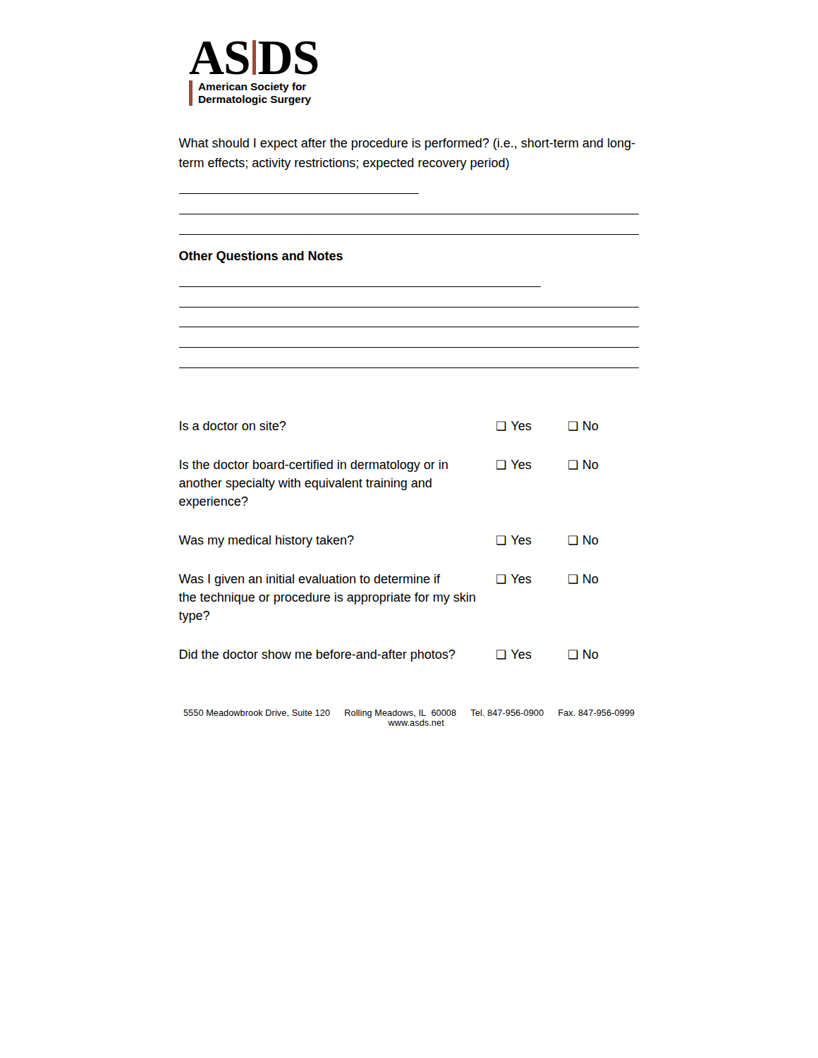AS DS
American Society for
Dermatologic Surgery
What should I expect after the procedure is performed? (i.e., short-term and long-term effects; activity restrictions; expected recovery period)
Other Questions and Notes
| Is a doctor on site? | ❑ Yes | ❑ No |
| Is the doctor board-certified in dermatology or in another specialty with equivalent training and experience? | ❑ Yes | ❑ No |
| Was my medical history taken? | ❑ Yes | ❑ No |
| Was I given an initial evaluation to determine if the technique or procedure is appropriate for my skin type? | ❑ Yes | ❑ No |
| Did the doctor show me before-and-after photos? | ❑ Yes | ❑ No |
5550 Meadowbrook Drive, Suite 120 Rolling Meadows, IL 60008 Tel. 847-956-0900 Fax. 847-956-0999 www.asds.net